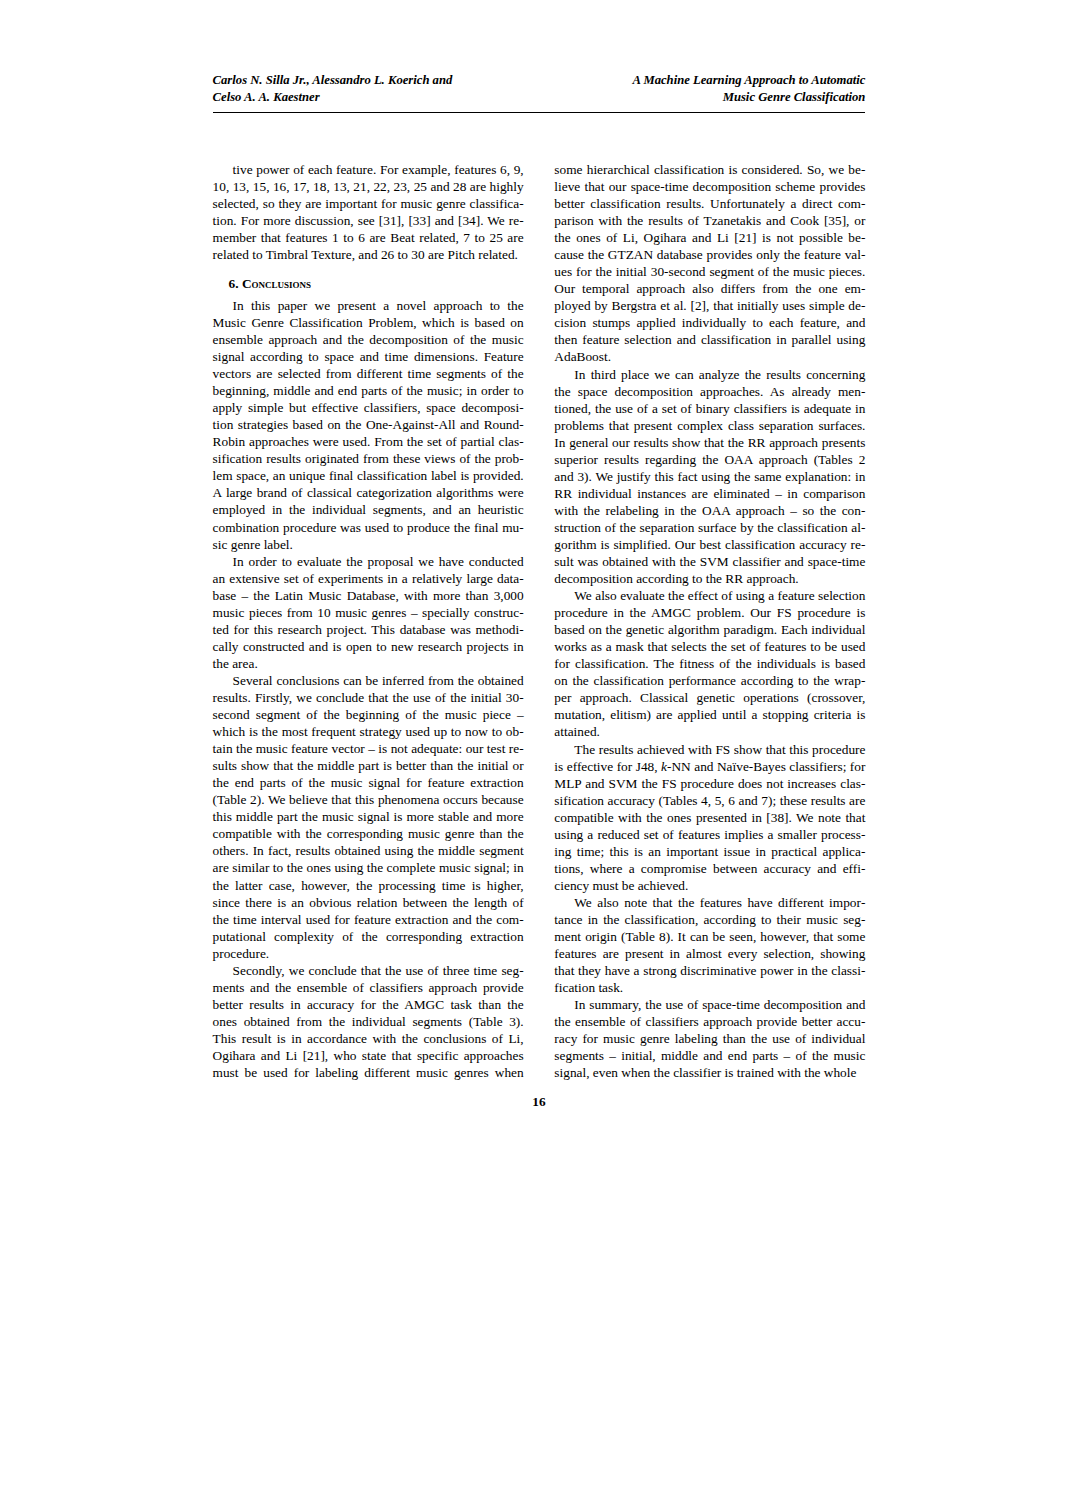Carlos N. Silla Jr., Alessandro L. Koerich and
Celso A. A. Kaestner
A Machine Learning Approach to Automatic
Music Genre Classification
tive power of each feature. For example, features 6, 9, 10, 13, 15, 16, 17, 18, 13, 21, 22, 23, 25 and 28 are highly selected, so they are important for music genre classification. For more discussion, see [31], [33] and [34]. We remember that features 1 to 6 are Beat related, 7 to 25 are related to Timbral Texture, and 26 to 30 are Pitch related.
6. Conclusions
In this paper we present a novel approach to the Music Genre Classification Problem, which is based on ensemble approach and the decomposition of the music signal according to space and time dimensions. Feature vectors are selected from different time segments of the beginning, middle and end parts of the music; in order to apply simple but effective classifiers, space decomposition strategies based on the One-Against-All and Round-Robin approaches were used. From the set of partial classification results originated from these views of the problem space, an unique final classification label is provided. A large brand of classical categorization algorithms were employed in the individual segments, and an heuristic combination procedure was used to produce the final music genre label.
In order to evaluate the proposal we have conducted an extensive set of experiments in a relatively large database – the Latin Music Database, with more than 3,000 music pieces from 10 music genres – specially constructed for this research project. This database was methodically constructed and is open to new research projects in the area.
Several conclusions can be inferred from the obtained results. Firstly, we conclude that the use of the initial 30-second segment of the beginning of the music piece – which is the most frequent strategy used up to now to obtain the music feature vector – is not adequate: our test results show that the middle part is better than the initial or the end parts of the music signal for feature extraction (Table 2). We believe that this phenomena occurs because this middle part the music signal is more stable and more compatible with the corresponding music genre than the others. In fact, results obtained using the middle segment are similar to the ones using the complete music signal; in the latter case, however, the processing time is higher, since there is an obvious relation between the length of the time interval used for feature extraction and the computational complexity of the corresponding extraction procedure.
Secondly, we conclude that the use of three time segments and the ensemble of classifiers approach provide better results in accuracy for the AMGC task than the ones obtained from the individual segments (Table 3). This result is in accordance with the conclusions of Li, Ogihara and Li [21], who state that specific approaches must be used for labeling different music genres when some hierarchical classification is considered. So, we believe that our space-time decomposition scheme provides better classification results. Unfortunately a direct comparison with the results of Tzanetakis and Cook [35], or the ones of Li, Ogihara and Li [21] is not possible because the GTZAN database provides only the feature values for the initial 30-second segment of the music pieces. Our temporal approach also differs from the one employed by Bergstra et al. [2], that initially uses simple decision stumps applied individually to each feature, and then feature selection and classification in parallel using AdaBoost.
In third place we can analyze the results concerning the space decomposition approaches. As already mentioned, the use of a set of binary classifiers is adequate in problems that present complex class separation surfaces. In general our results show that the RR approach presents superior results regarding the OAA approach (Tables 2 and 3). We justify this fact using the same explanation: in RR individual instances are eliminated – in comparison with the relabeling in the OAA approach – so the construction of the separation surface by the classification algorithm is simplified. Our best classification accuracy result was obtained with the SVM classifier and space-time decomposition according to the RR approach.
We also evaluate the effect of using a feature selection procedure in the AMGC problem. Our FS procedure is based on the genetic algorithm paradigm. Each individual works as a mask that selects the set of features to be used for classification. The fitness of the individuals is based on the classification performance according to the wrapper approach. Classical genetic operations (crossover, mutation, elitism) are applied until a stopping criteria is attained.
The results achieved with FS show that this procedure is effective for J48, k-NN and Naïve-Bayes classifiers; for MLP and SVM the FS procedure does not increases classification accuracy (Tables 4, 5, 6 and 7); these results are compatible with the ones presented in [38]. We note that using a reduced set of features implies a smaller processing time; this is an important issue in practical applications, where a compromise between accuracy and efficiency must be achieved.
We also note that the features have different importance in the classification, according to their music segment origin (Table 8). It can be seen, however, that some features are present in almost every selection, showing that they have a strong discriminative power in the classification task.
In summary, the use of space-time decomposition and the ensemble of classifiers approach provide better accuracy for music genre labeling than the use of individual segments – initial, middle and end parts – of the music signal, even when the classifier is trained with the whole
16